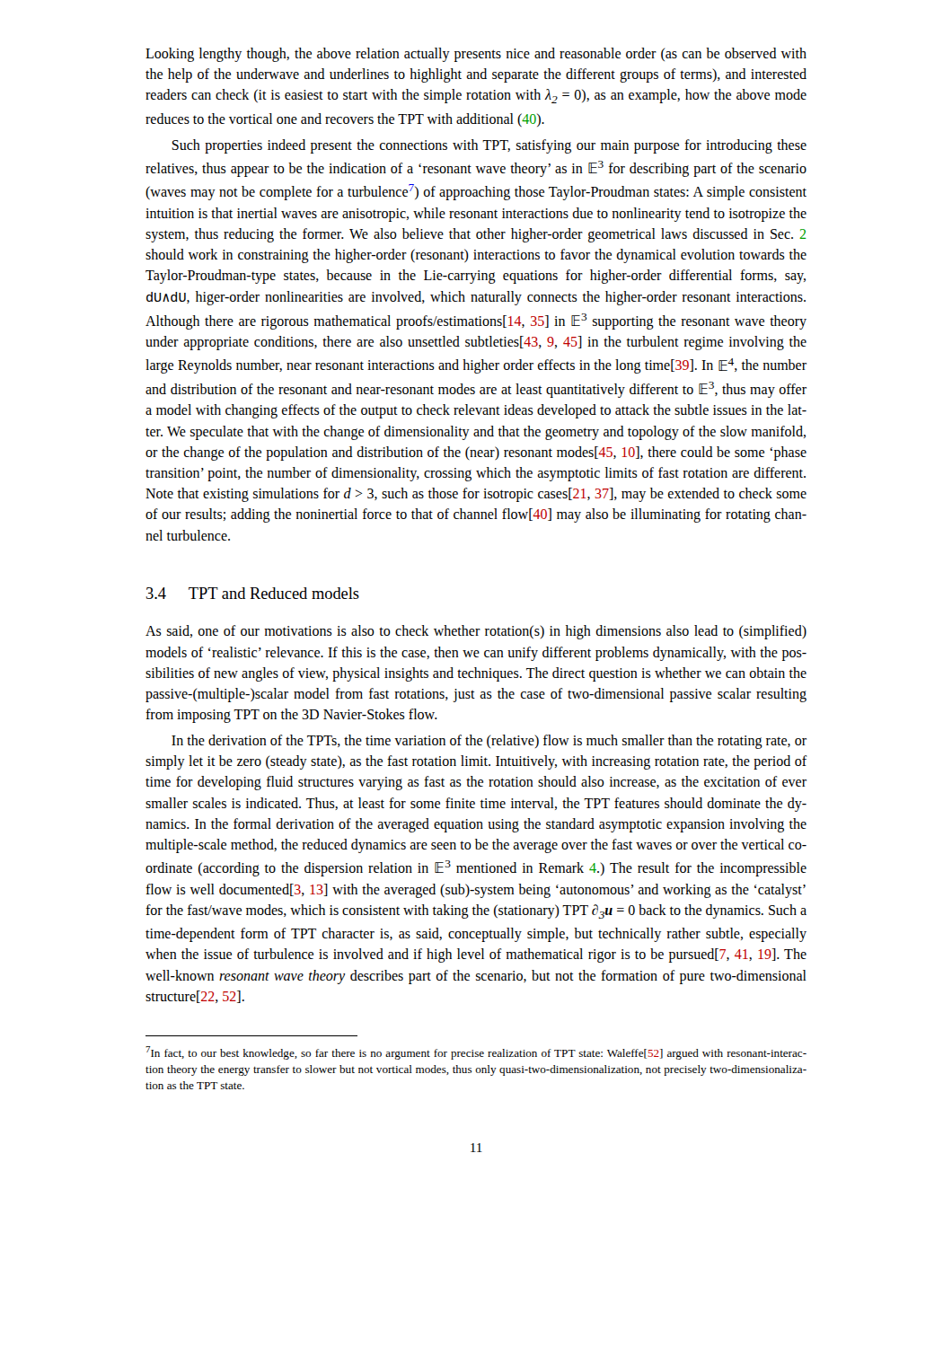Looking lengthy though, the above relation actually presents nice and reasonable order (as can be observed with the help of the underwave and underlines to highlight and separate the different groups of terms), and interested readers can check (it is easiest to start with the simple rotation with λ2 = 0), as an example, how the above mode reduces to the vortical one and recovers the TPT with additional (40).
Such properties indeed present the connections with TPT, satisfying our main purpose for introducing these relatives, thus appear to be the indication of a ‘resonant wave theory’ as in 𝔼3 for describing part of the scenario (waves may not be complete for a turbulence7) of approaching those Taylor-Proudman states: A simple consistent intuition is that inertial waves are anisotropic, while resonant interactions due to nonlinearity tend to isotropize the system, thus reducing the former. We also believe that other higher-order geometrical laws discussed in Sec. 2 should work in constraining the higher-order (resonant) interactions to favor the dynamical evolution towards the Taylor-Proudman-type states, because in the Lie-carrying equations for higher-order differential forms, say, dU∧dU, higer-order nonlinearities are involved, which naturally connects the higher-order resonant interactions. Although there are rigorous mathematical proofs/estimations[14, 35] in 𝔼3 supporting the resonant wave theory under appropriate conditions, there are also unsettled subtleties[43, 9, 45] in the turbulent regime involving the large Reynolds number, near resonant interactions and higher order effects in the long time[39]. In 𝔼4, the number and distribution of the resonant and near-resonant modes are at least quantitatively different to 𝔼3, thus may offer a model with changing effects of the output to check relevant ideas developed to attack the subtle issues in the latter. We speculate that with the change of dimensionality and that the geometry and topology of the slow manifold, or the change of the population and distribution of the (near) resonant modes[45, 10], there could be some ‘phase transition’ point, the number of dimensionality, crossing which the asymptotic limits of fast rotation are different. Note that existing simulations for d > 3, such as those for isotropic cases[21, 37], may be extended to check some of our results; adding the noninertial force to that of channel flow[40] may also be illuminating for rotating channel turbulence.
3.4 TPT and Reduced models
As said, one of our motivations is also to check whether rotation(s) in high dimensions also lead to (simplified) models of ‘realistic’ relevance. If this is the case, then we can unify different problems dynamically, with the possibilities of new angles of view, physical insights and techniques. The direct question is whether we can obtain the passive-(multiple-)scalar model from fast rotations, just as the case of two-dimensional passive scalar resulting from imposing TPT on the 3D Navier-Stokes flow.
In the derivation of the TPTs, the time variation of the (relative) flow is much smaller than the rotating rate, or simply let it be zero (steady state), as the fast rotation limit. Intuitively, with increasing rotation rate, the period of time for developing fluid structures varying as fast as the rotation should also increase, as the excitation of ever smaller scales is indicated. Thus, at least for some finite time interval, the TPT features should dominate the dynamics. In the formal derivation of the averaged equation using the standard asymptotic expansion involving the multiple-scale method, the reduced dynamics are seen to be the average over the fast waves or over the vertical co-ordinate (according to the dispersion relation in 𝔼3 mentioned in Remark 4.) The result for the incompressible flow is well documented[3, 13] with the averaged (sub)-system being ‘autonomous’ and working as the ‘catalyst’ for the fast/wave modes, which is consistent with taking the (stationary) TPT ∂3u = 0 back to the dynamics. Such a time-dependent form of TPT character is, as said, conceptually simple, but technically rather subtle, especially when the issue of turbulence is involved and if high level of mathematical rigor is to be pursued[7, 41, 19]. The well-known resonant wave theory describes part of the scenario, but not the formation of pure two-dimensional structure[22, 52].
7In fact, to our best knowledge, so far there is no argument for precise realization of TPT state: Waleffe[52] argued with resonant-interaction theory the energy transfer to slower but not vortical modes, thus only quasi-two-dimensionalization, not precisely two-dimensionalization as the TPT state.
11